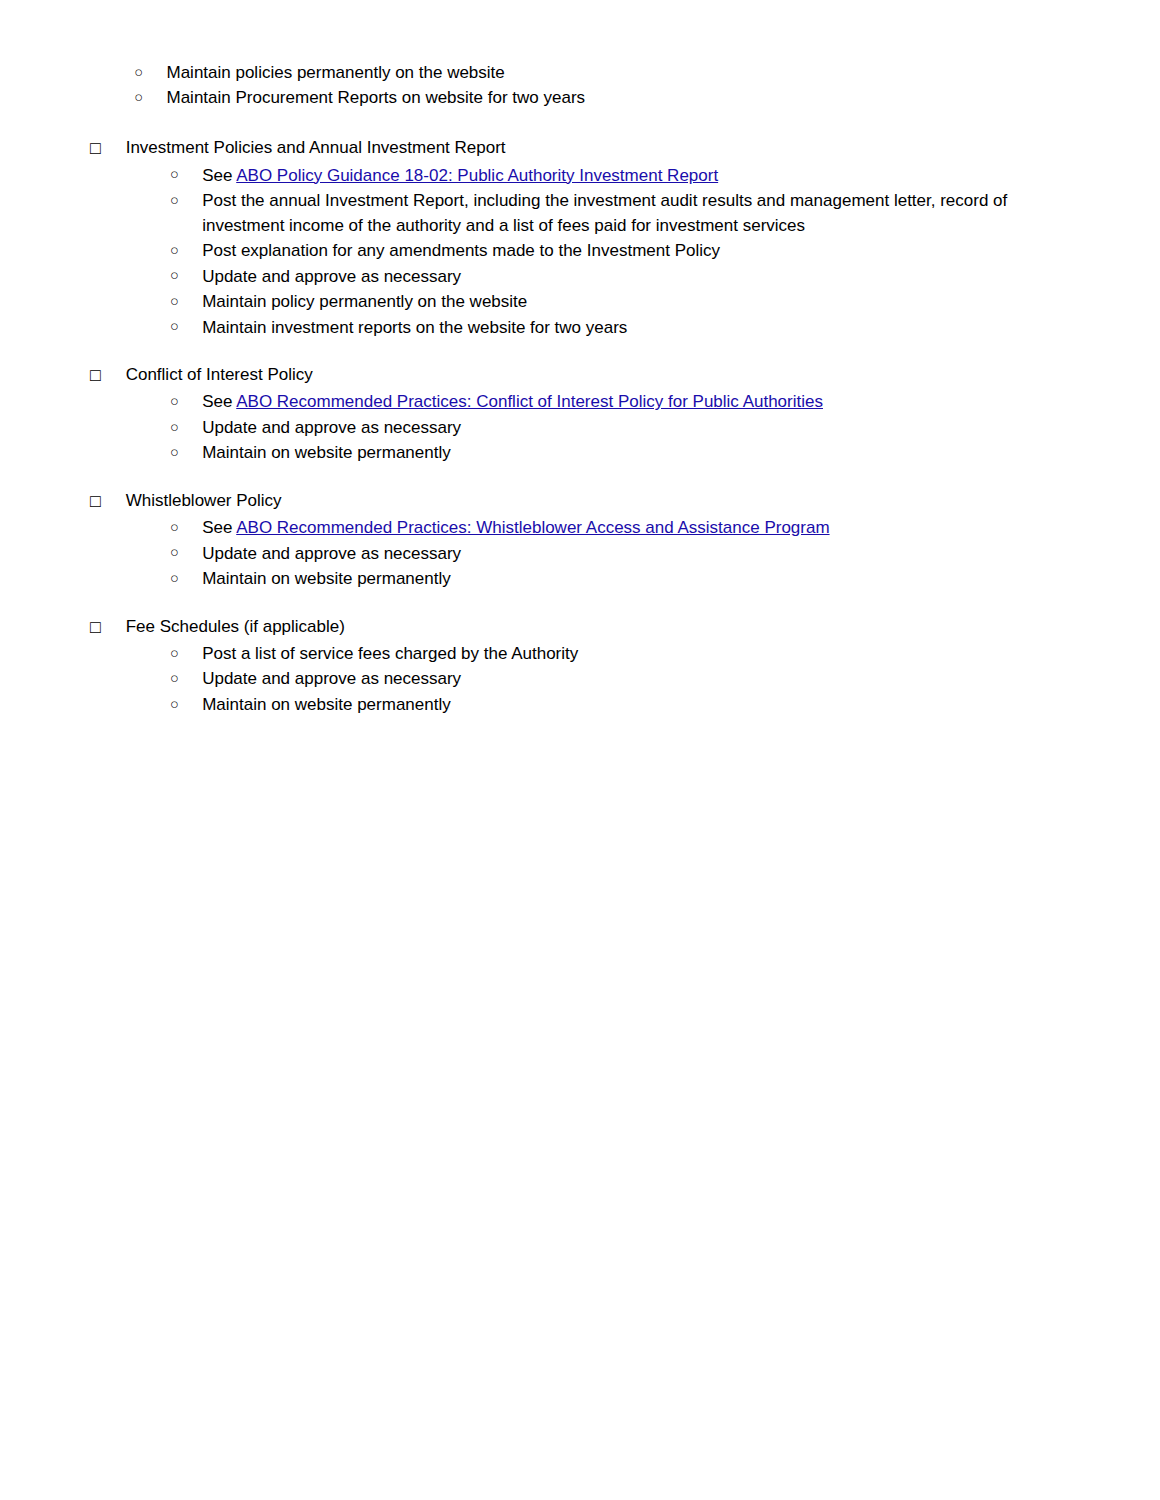Maintain policies permanently on the website
Maintain Procurement Reports on website for two years
Investment Policies and Annual Investment Report
See ABO Policy Guidance 18-02: Public Authority Investment Report
Post the annual Investment Report, including the investment audit results and management letter, record of investment income of the authority and a list of fees paid for investment services
Post explanation for any amendments made to the Investment Policy
Update and approve as necessary
Maintain policy permanently on the website
Maintain investment reports on the website for two years
Conflict of Interest Policy
See ABO Recommended Practices: Conflict of Interest Policy for Public Authorities
Update and approve as necessary
Maintain on website permanently
Whistleblower Policy
See ABO Recommended Practices: Whistleblower Access and Assistance Program
Update and approve as necessary
Maintain on website permanently
Fee Schedules (if applicable)
Post a list of service fees charged by the Authority
Update and approve as necessary
Maintain on website permanently